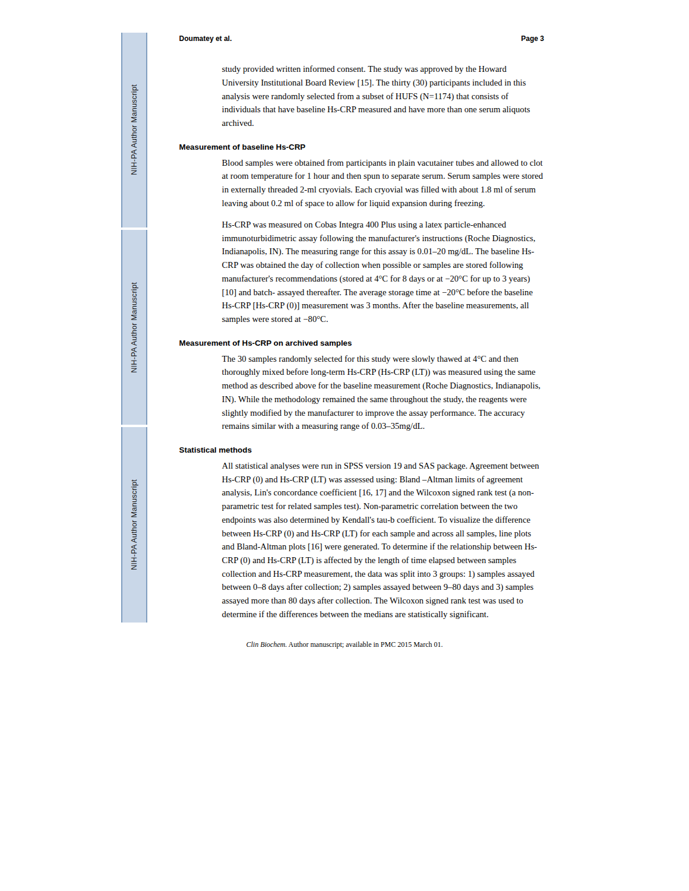NIH-PA Author Manuscript
NIH-PA Author Manuscript
NIH-PA Author Manuscript
Doumatey et al.
Page 3
study provided written informed consent. The study was approved by the Howard University Institutional Board Review [15]. The thirty (30) participants included in this analysis were randomly selected from a subset of HUFS (N=1174) that consists of individuals that have baseline Hs-CRP measured and have more than one serum aliquots archived.
Measurement of baseline Hs-CRP
Blood samples were obtained from participants in plain vacutainer tubes and allowed to clot at room temperature for 1 hour and then spun to separate serum. Serum samples were stored in externally threaded 2-ml cryovials. Each cryovial was filled with about 1.8 ml of serum leaving about 0.2 ml of space to allow for liquid expansion during freezing.
Hs-CRP was measured on Cobas Integra 400 Plus using a latex particle-enhanced immunoturbidimetric assay following the manufacturer's instructions (Roche Diagnostics, Indianapolis, IN). The measuring range for this assay is 0.01–20 mg/dL. The baseline Hs-CRP was obtained the day of collection when possible or samples are stored following manufacturer's recommendations (stored at 4°C for 8 days or at −20°C for up to 3 years) [10] and batch- assayed thereafter. The average storage time at −20°C before the baseline Hs-CRP [Hs-CRP (0)] measurement was 3 months. After the baseline measurements, all samples were stored at −80°C.
Measurement of Hs-CRP on archived samples
The 30 samples randomly selected for this study were slowly thawed at 4°C and then thoroughly mixed before long-term Hs-CRP (Hs-CRP (LT)) was measured using the same method as described above for the baseline measurement (Roche Diagnostics, Indianapolis, IN). While the methodology remained the same throughout the study, the reagents were slightly modified by the manufacturer to improve the assay performance. The accuracy remains similar with a measuring range of 0.03–35mg/dL.
Statistical methods
All statistical analyses were run in SPSS version 19 and SAS package. Agreement between Hs-CRP (0) and Hs-CRP (LT) was assessed using: Bland –Altman limits of agreement analysis, Lin's concordance coefficient [16, 17] and the Wilcoxon signed rank test (a non-parametric test for related samples test). Non-parametric correlation between the two endpoints was also determined by Kendall's tau-b coefficient. To visualize the difference between Hs-CRP (0) and Hs-CRP (LT) for each sample and across all samples, line plots and Bland-Altman plots [16] were generated. To determine if the relationship between Hs-CRP (0) and Hs-CRP (LT) is affected by the length of time elapsed between samples collection and Hs-CRP measurement, the data was split into 3 groups: 1) samples assayed between 0–8 days after collection; 2) samples assayed between 9–80 days and 3) samples assayed more than 80 days after collection. The Wilcoxon signed rank test was used to determine if the differences between the medians are statistically significant.
Clin Biochem. Author manuscript; available in PMC 2015 March 01.